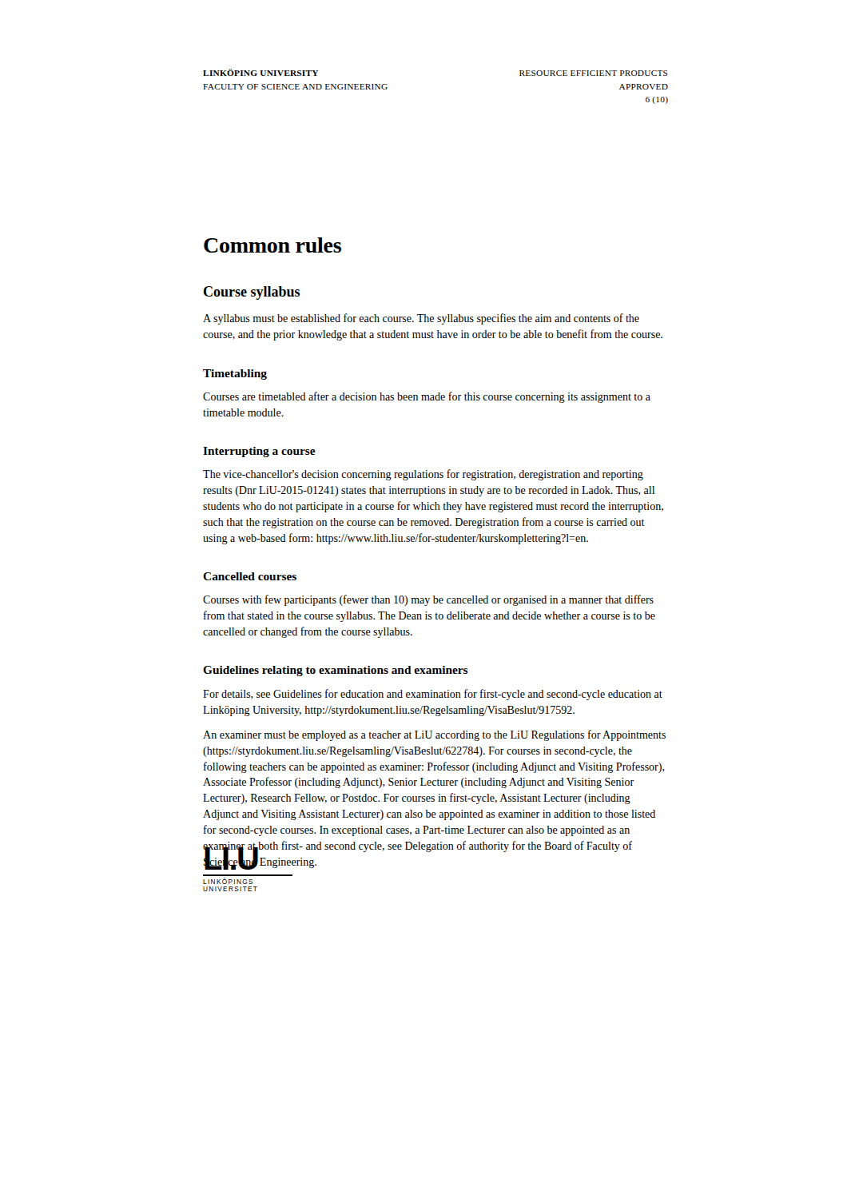Linköping University
Faculty of Science and Engineering
Resource Efficient Products
Approved
6 (10)
Common rules
Course syllabus
A syllabus must be established for each course. The syllabus specifies the aim and contents of the course, and the prior knowledge that a student must have in order to be able to benefit from the course.
Timetabling
Courses are timetabled after a decision has been made for this course concerning its assignment to a timetable module.
Interrupting a course
The vice-chancellor's decision concerning regulations for registration, deregistration and reporting results (Dnr LiU-2015-01241) states that interruptions in study are to be recorded in Ladok. Thus, all students who do not participate in a course for which they have registered must record the interruption, such that the registration on the course can be removed. Deregistration from a course is carried out using a web-based form: https://www.lith.liu.se/for-studenter/kurskomplettering?l=en.
Cancelled courses
Courses with few participants (fewer than 10) may be cancelled or organised in a manner that differs from that stated in the course syllabus. The Dean is to deliberate and decide whether a course is to be cancelled or changed from the course syllabus.
Guidelines relating to examinations and examiners
For details, see Guidelines for education and examination for first-cycle and second-cycle education at Linköping University, http://styrdokument.liu.se/Regelsamling/VisaBeslut/917592.
An examiner must be employed as a teacher at LiU according to the LiU Regulations for Appointments (https://styrdokument.liu.se/Regelsamling/VisaBeslut/622784). For courses in second-cycle, the following teachers can be appointed as examiner: Professor (including Adjunct and Visiting Professor), Associate Professor (including Adjunct), Senior Lecturer (including Adjunct and Visiting Senior Lecturer), Research Fellow, or Postdoc. For courses in first-cycle, Assistant Lecturer (including Adjunct and Visiting Assistant Lecturer) can also be appointed as examiner in addition to those listed for second-cycle courses. In exceptional cases, a Part-time Lecturer can also be appointed as an examiner at both first- and second cycle, see Delegation of authority for the Board of Faculty of Science and Engineering.
LI. U
Linköpings universitet